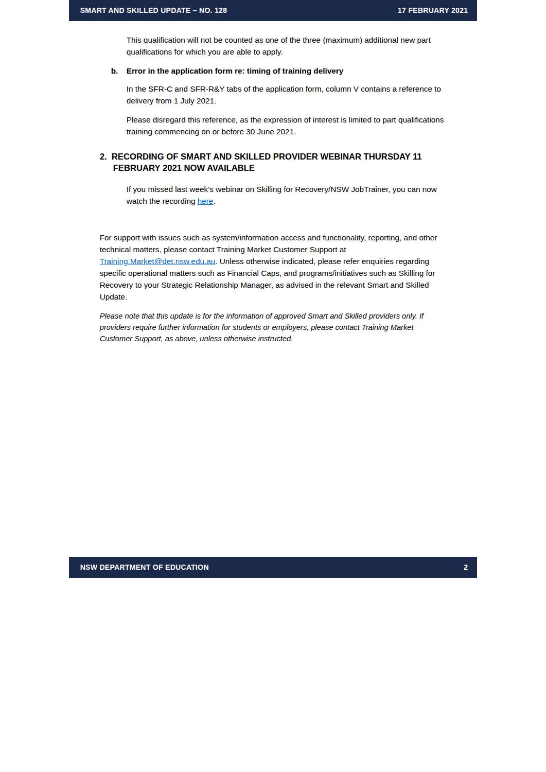Smart and Skilled Update – No. 128 17 February 2021
This qualification will not be counted as one of the three (maximum) additional new part qualifications for which you are able to apply.
b. Error in the application form re: timing of training delivery
In the SFR-C and SFR-R&Y tabs of the application form, column V contains a reference to delivery from 1 July 2021.
Please disregard this reference, as the expression of interest is limited to part qualifications training commencing on or before 30 June 2021.
2. Recording of Smart and Skilled provider webinar Thursday 11 February 2021 now available
If you missed last week’s webinar on Skilling for Recovery/NSW JobTrainer, you can now watch the recording here.
For support with issues such as system/information access and functionality, reporting, and other technical matters, please contact Training Market Customer Support at Training.Market@det.nsw.edu.au. Unless otherwise indicated, please refer enquiries regarding specific operational matters such as Financial Caps, and programs/initiatives such as Skilling for Recovery to your Strategic Relationship Manager, as advised in the relevant Smart and Skilled Update.
Please note that this update is for the information of approved Smart and Skilled providers only. If providers require further information for students or employers, please contact Training Market Customer Support, as above, unless otherwise instructed.
NSW Department of Education 2